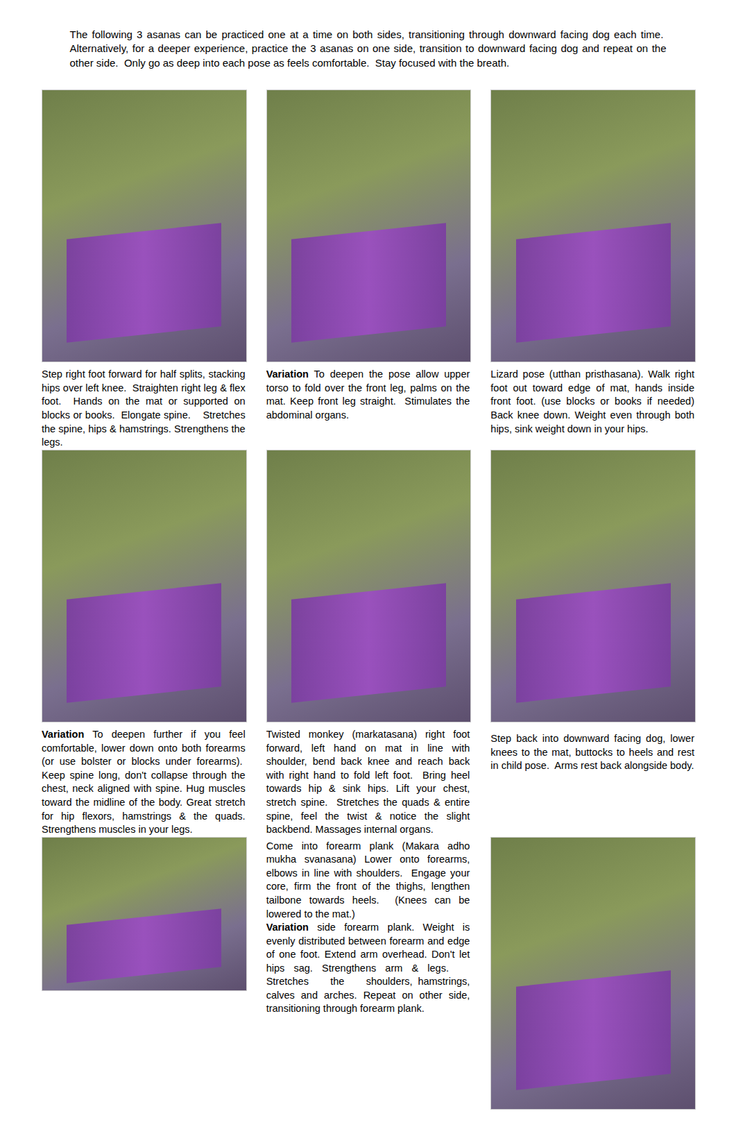The following 3 asanas can be practiced one at a time on both sides, transitioning through downward facing dog each time. Alternatively, for a deeper experience, practice the 3 asanas on one side, transition to downward facing dog and repeat on the other side. Only go as deep into each pose as feels comfortable. Stay focused with the breath.
Step right foot forward for half splits, stacking hips over left knee. Straighten right leg & flex foot. Hands on the mat or supported on blocks or books. Elongate spine. Stretches the spine, hips & hamstrings. Strengthens the legs.
Variation To deepen the pose allow upper torso to fold over the front leg, palms on the mat. Keep front leg straight. Stimulates the abdominal organs.
Lizard pose (utthan pristhasana). Walk right foot out toward edge of mat, hands inside front foot. (use blocks or books if needed) Back knee down. Weight even through both hips, sink weight down in your hips.
Variation To deepen further if you feel comfortable, lower down onto both forearms (or use bolster or blocks under forearms). Keep spine long, don't collapse through the chest, neck aligned with spine. Hug muscles toward the midline of the body. Great stretch for hip flexors, hamstrings & the quads. Strengthens muscles in your legs.
Twisted monkey (markatasana) right foot forward, left hand on mat in line with shoulder, bend back knee and reach back with right hand to fold left foot. Bring heel towards hip & sink hips. Lift your chest, stretch spine. Stretches the quads & entire spine, feel the twist & notice the slight backbend. Massages internal organs.
Step back into downward facing dog, lower knees to the mat, buttocks to heels and rest in child pose. Arms rest back alongside body.
Come into forearm plank (Makara adho mukha svanasana) Lower onto forearms, elbows in line with shoulders. Engage your core, firm the front of the thighs, lengthen tailbone towards heels. (Knees can be lowered to the mat.)
Variation side forearm plank. Weight is evenly distributed between forearm and edge of one foot. Extend arm overhead. Don't let hips sag. Strengthens arm & legs. Stretches the shoulders, hamstrings, calves and arches. Repeat on other side, transitioning through forearm plank.